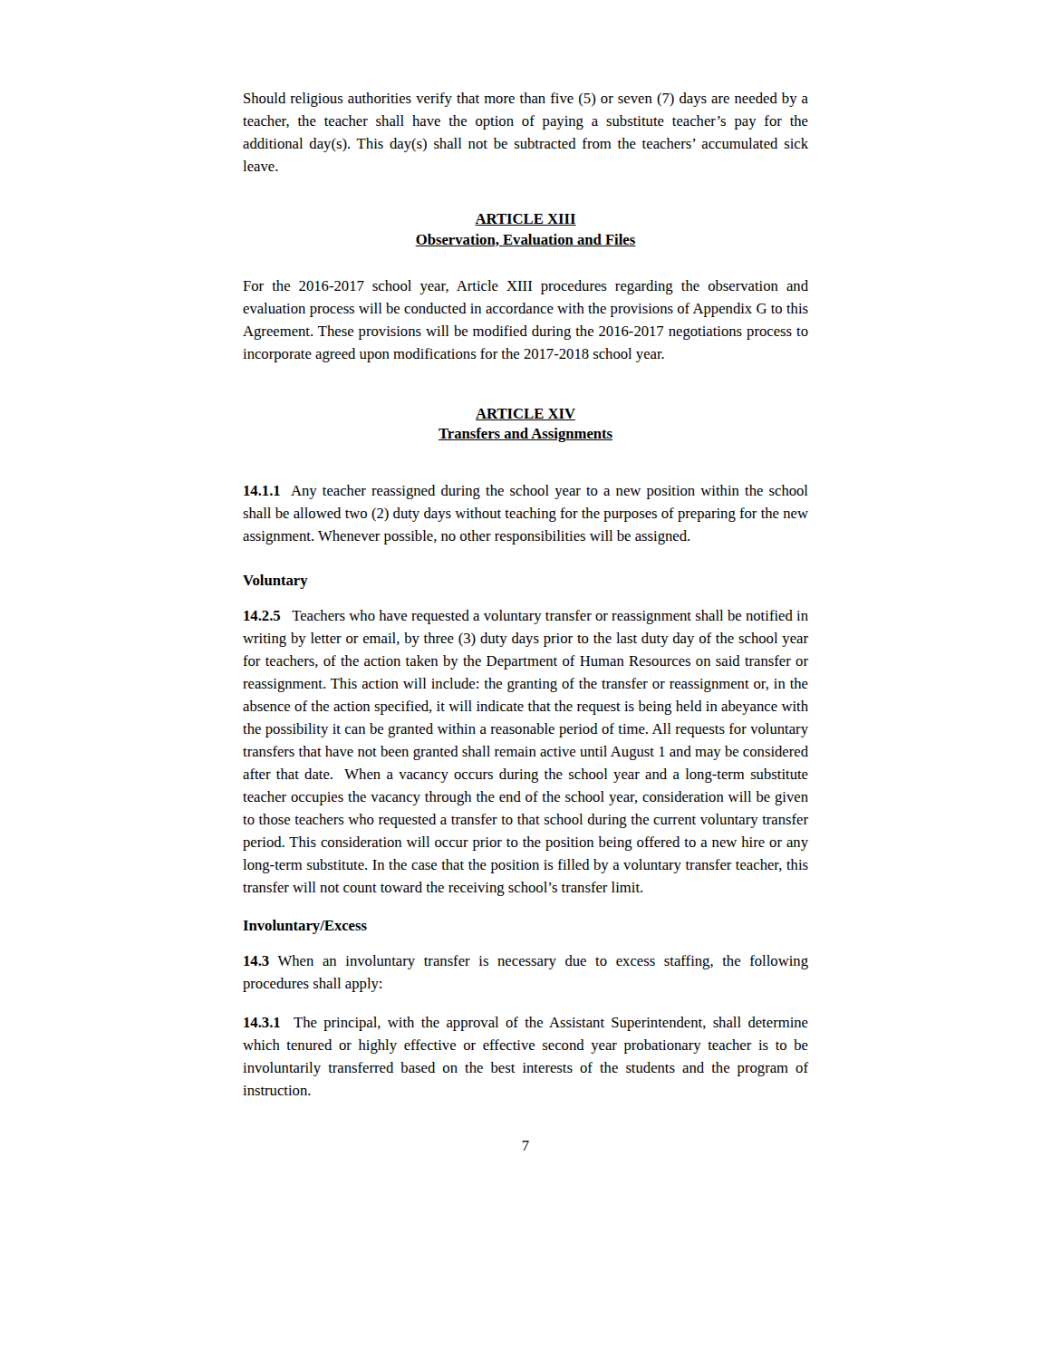Should religious authorities verify that more than five (5) or seven (7) days are needed by a teacher, the teacher shall have the option of paying a substitute teacher’s pay for the additional day(s). This day(s) shall not be subtracted from the teachers’ accumulated sick leave.
ARTICLE XIII Observation, Evaluation and Files
For the 2016-2017 school year, Article XIII procedures regarding the observation and evaluation process will be conducted in accordance with the provisions of Appendix G to this Agreement. These provisions will be modified during the 2016-2017 negotiations process to incorporate agreed upon modifications for the 2017-2018 school year.
ARTICLE XIV Transfers and Assignments
14.1.1 Any teacher reassigned during the school year to a new position within the school shall be allowed two (2) duty days without teaching for the purposes of preparing for the new assignment. Whenever possible, no other responsibilities will be assigned.
Voluntary
14.2.5 Teachers who have requested a voluntary transfer or reassignment shall be notified in writing by letter or email, by three (3) duty days prior to the last duty day of the school year for teachers, of the action taken by the Department of Human Resources on said transfer or reassignment. This action will include: the granting of the transfer or reassignment or, in the absence of the action specified, it will indicate that the request is being held in abeyance with the possibility it can be granted within a reasonable period of time. All requests for voluntary transfers that have not been granted shall remain active until August 1 and may be considered after that date. When a vacancy occurs during the school year and a long-term substitute teacher occupies the vacancy through the end of the school year, consideration will be given to those teachers who requested a transfer to that school during the current voluntary transfer period. This consideration will occur prior to the position being offered to a new hire or any long-term substitute. In the case that the position is filled by a voluntary transfer teacher, this transfer will not count toward the receiving school’s transfer limit.
Involuntary/Excess
14.3 When an involuntary transfer is necessary due to excess staffing, the following procedures shall apply:
14.3.1 The principal, with the approval of the Assistant Superintendent, shall determine which tenured or highly effective or effective second year probationary teacher is to be involuntarily transferred based on the best interests of the students and the program of instruction.
7